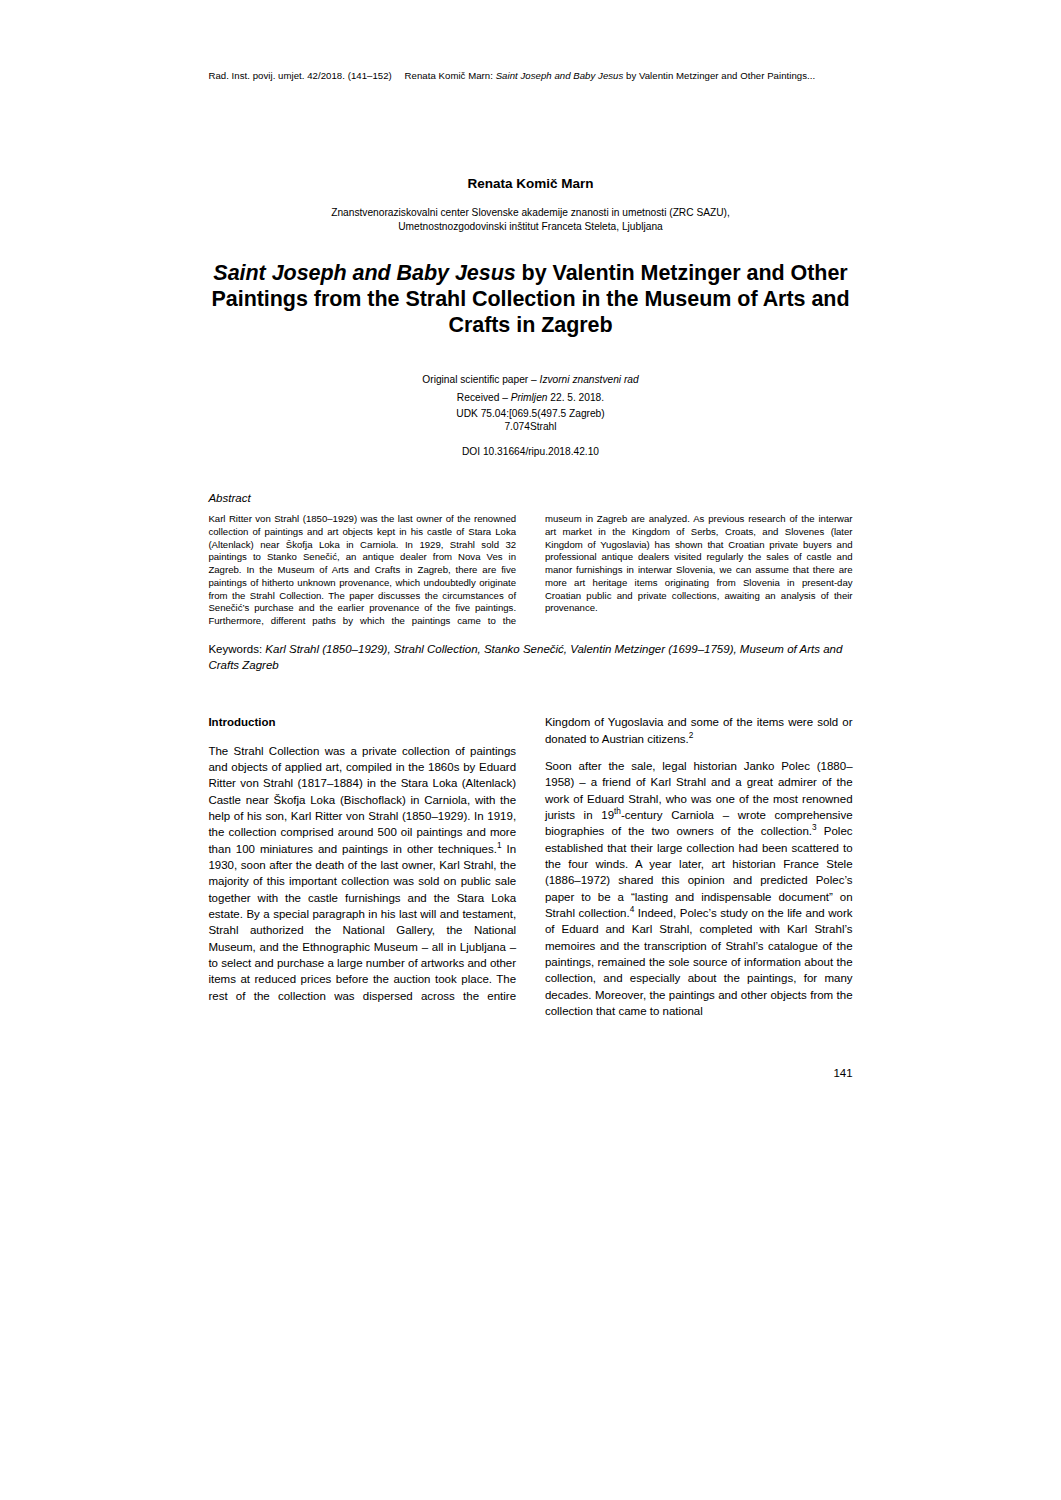Rad. Inst. povij. umjet. 42/2018. (141–152) Renata Komič Marn: Saint Joseph and Baby Jesus by Valentin Metzinger and Other Paintings...
Renata Komič Marn
Znanstvenoraziskovalni center Slovenske akademije znanosti in umetnosti (ZRC SAZU),
Umetnostnozgodovinski inštitut Franceta Steleta, Ljubljana
Saint Joseph and Baby Jesus by Valentin Metzinger and Other Paintings from the Strahl Collection in the Museum of Arts and Crafts in Zagreb
Original scientific paper – Izvorni znanstveni rad
Received – Primljen 22. 5. 2018.
UDK 75.04:[069.5(497.5 Zagreb)
7.074Strahl
DOI 10.31664/ripu.2018.42.10
Abstract
Karl Ritter von Strahl (1850–1929) was the last owner of the renowned collection of paintings and art objects kept in his castle of Stara Loka (Altenlack) near Škofja Loka in Carniola. In 1929, Strahl sold 32 paintings to Stanko Senečić, an antique dealer from Nova Ves in Zagreb. In the Museum of Arts and Crafts in Zagreb, there are five paintings of hitherto unknown provenance, which undoubtedly originate from the Strahl Collection. The paper discusses the circumstances of Senečić’s purchase and the earlier provenance of the five paintings. Furthermore, different paths by which the paintings came to the museum in Zagreb are analyzed. As previous research of the interwar art market in the Kingdom of Serbs, Croats, and Slovenes (later Kingdom of Yugoslavia) has shown that Croatian private buyers and professional antique dealers visited regularly the sales of castle and manor furnishings in interwar Slovenia, we can assume that there are more art heritage items originating from Slovenia in present-day Croatian public and private collections, awaiting an analysis of their provenance.
Keywords: Karl Strahl (1850–1929), Strahl Collection, Stanko Senečić, Valentin Metzinger (1699–1759), Museum of Arts and Crafts Zagreb
Introduction
The Strahl Collection was a private collection of paintings and objects of applied art, compiled in the 1860s by Eduard Ritter von Strahl (1817–1884) in the Stara Loka (Altenlack) Castle near Škofja Loka (Bischoflack) in Carniola, with the help of his son, Karl Ritter von Strahl (1850–1929). In 1919, the collection comprised around 500 oil paintings and more than 100 miniatures and paintings in other techniques.1 In 1930, soon after the death of the last owner, Karl Strahl, the majority of this important collection was sold on public sale together with the castle furnishings and the Stara Loka estate. By a special paragraph in his last will and testament, Strahl authorized the National Gallery, the National Museum, and the Ethnographic Museum – all in Ljubljana – to select and purchase a large number of artworks and other items at reduced prices before the auction took place. The rest of the collection was dispersed across the entire Kingdom of Yugoslavia and some of the items were sold or donated to Austrian citizens.2
Soon after the sale, legal historian Janko Polec (1880–1958) – a friend of Karl Strahl and a great admirer of the work of Eduard Strahl, who was one of the most renowned jurists in 19th-century Carniola – wrote comprehensive biographies of the two owners of the collection.3 Polec established that their large collection had been scattered to the four winds. A year later, art historian France Stele (1886–1972) shared this opinion and predicted Polec’s paper to be a “lasting and indispensable document” on Strahl collection.4 Indeed, Polec’s study on the life and work of Eduard and Karl Strahl, completed with Karl Strahl’s memoires and the transcription of Strahl’s catalogue of the paintings, remained the sole source of information about the collection, and especially about the paintings, for many decades. Moreover, the paintings and other objects from the collection that came to national
141